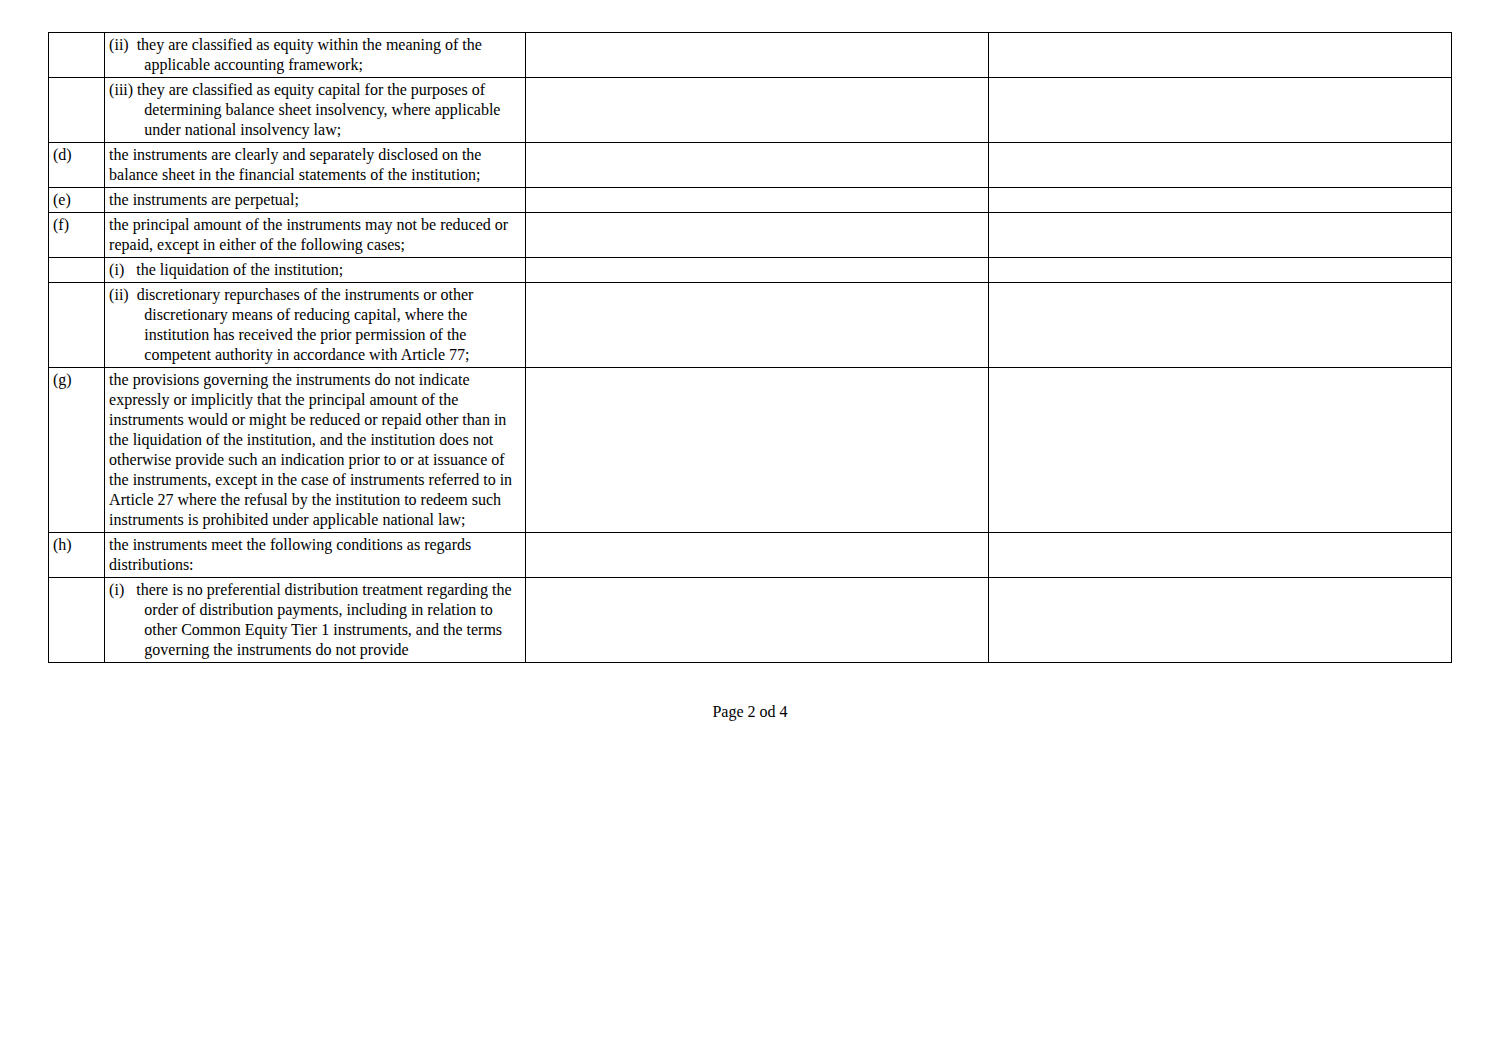| | (ii) they are classified as equity within the meaning of the applicable accounting framework; | | |
| | (iii) they are classified as equity capital for the purposes of determining balance sheet insolvency, where applicable under national insolvency law; | | |
| (d) | the instruments are clearly and separately disclosed on the balance sheet in the financial statements of the institution; | | |
| (e) | the instruments are perpetual; | | |
| (f) | the principal amount of the instruments may not be reduced or repaid, except in either of the following cases; | | |
| | (i) the liquidation of the institution; | | |
| | (ii) discretionary repurchases of the instruments or other discretionary means of reducing capital, where the institution has received the prior permission of the competent authority in accordance with Article 77; | | |
| (g) | the provisions governing the instruments do not indicate expressly or implicitly that the principal amount of the instruments would or might be reduced or repaid other than in the liquidation of the institution, and the institution does not otherwise provide such an indication prior to or at issuance of the instruments, except in the case of instruments referred to in Article 27 where the refusal by the institution to redeem such instruments is prohibited under applicable national law; | | |
| (h) | the instruments meet the following conditions as regards distributions: | | |
| | (i) there is no preferential distribution treatment regarding the order of distribution payments, including in relation to other Common Equity Tier 1 instruments, and the terms governing the instruments do not provide | | |
Page 2 od 4